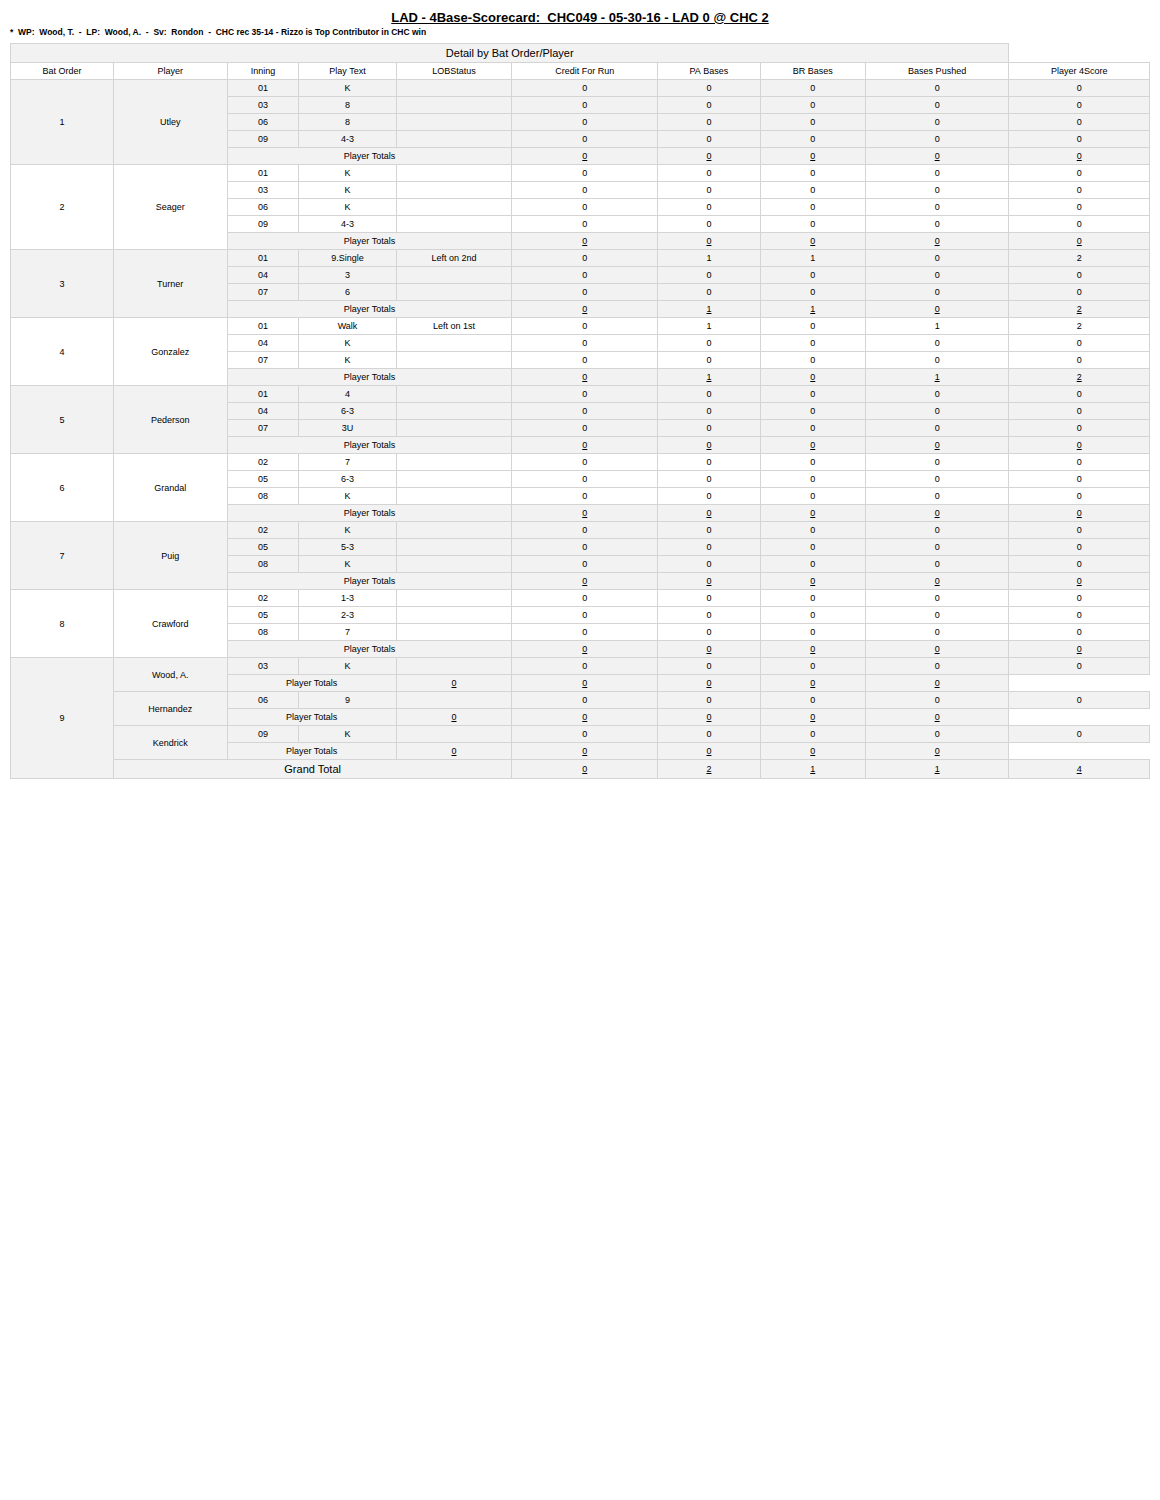LAD - 4Base-Scorecard: CHC049 - 05-30-16 - LAD 0 @ CHC 2
* WP: Wood, T. - LP: Wood, A. - Sv: Rondon - CHC rec 35-14 - Rizzo is Top Contributor in CHC win
| Detail by Bat Order/Player |
| Bat Order | Player | Inning | Play Text | LOBStatus | Credit For Run | PA Bases | BR Bases | Bases Pushed | Player 4Score |
| 1 | Utley | 01 | K | | 0 | 0 | 0 | 0 | 0 |
| 03 | 8 | | 0 | 0 | 0 | 0 | 0 |
| 06 | 8 | | 0 | 0 | 0 | 0 | 0 |
| 09 | 4-3 | | 0 | 0 | 0 | 0 | 0 |
| Player Totals | 0 | 0 | 0 | 0 | 0 |
| 2 | Seager | 01 | K | | 0 | 0 | 0 | 0 | 0 |
| 03 | K | | 0 | 0 | 0 | 0 | 0 |
| 06 | K | | 0 | 0 | 0 | 0 | 0 |
| 09 | 4-3 | | 0 | 0 | 0 | 0 | 0 |
| Player Totals | 0 | 0 | 0 | 0 | 0 |
| 3 | Turner | 01 | 9.Single | Left on 2nd | 0 | 1 | 1 | 0 | 2 |
| 04 | 3 | | 0 | 0 | 0 | 0 | 0 |
| 07 | 6 | | 0 | 0 | 0 | 0 | 0 |
| Player Totals | 0 | 1 | 1 | 0 | 2 |
| 4 | Gonzalez | 01 | Walk | Left on 1st | 0 | 1 | 0 | 1 | 2 |
| 04 | K | | 0 | 0 | 0 | 0 | 0 |
| 07 | K | | 0 | 0 | 0 | 0 | 0 |
| Player Totals | 0 | 1 | 0 | 1 | 2 |
| 5 | Pederson | 01 | 4 | | 0 | 0 | 0 | 0 | 0 |
| 04 | 6-3 | | 0 | 0 | 0 | 0 | 0 |
| 07 | 3U | | 0 | 0 | 0 | 0 | 0 |
| Player Totals | 0 | 0 | 0 | 0 | 0 |
| 6 | Grandal | 02 | 7 | | 0 | 0 | 0 | 0 | 0 |
| 05 | 6-3 | | 0 | 0 | 0 | 0 | 0 |
| 08 | K | | 0 | 0 | 0 | 0 | 0 |
| Player Totals | 0 | 0 | 0 | 0 | 0 |
| 7 | Puig | 02 | K | | 0 | 0 | 0 | 0 | 0 |
| 05 | 5-3 | | 0 | 0 | 0 | 0 | 0 |
| 08 | K | | 0 | 0 | 0 | 0 | 0 |
| Player Totals | 0 | 0 | 0 | 0 | 0 |
| 8 | Crawford | 02 | 1-3 | | 0 | 0 | 0 | 0 | 0 |
| 05 | 2-3 | | 0 | 0 | 0 | 0 | 0 |
| 08 | 7 | | 0 | 0 | 0 | 0 | 0 |
| Player Totals | 0 | 0 | 0 | 0 | 0 |
| 9 | Wood, A. | 03 | K | | 0 | 0 | 0 | 0 | 0 |
| Player Totals | 0 | 0 | 0 | 0 | 0 |
| Hernandez | 06 | 9 | | 0 | 0 | 0 | 0 | 0 |
| Player Totals | 0 | 0 | 0 | 0 | 0 |
| Kendrick | 09 | K | | 0 | 0 | 0 | 0 | 0 |
| Player Totals | 0 | 0 | 0 | 0 | 0 |
| Grand Total | 0 | 2 | 1 | 1 | 4 |